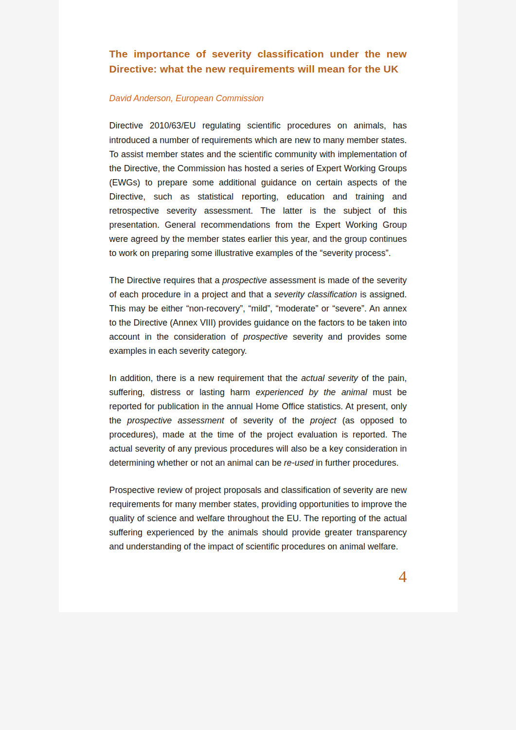The importance of severity classification under the new Directive: what the new requirements will mean for the UK
David Anderson, European Commission
Directive 2010/63/EU regulating scientific procedures on animals, has introduced a number of requirements which are new to many member states. To assist member states and the scientific community with implementation of the Directive, the Commission has hosted a series of Expert Working Groups (EWGs) to prepare some additional guidance on certain aspects of the Directive, such as statistical reporting, education and training and retrospective severity assessment. The latter is the subject of this presentation. General recommendations from the Expert Working Group were agreed by the member states earlier this year, and the group continues to work on preparing some illustrative examples of the “severity process”.
The Directive requires that a prospective assessment is made of the severity of each procedure in a project and that a severity classification is assigned. This may be either “non-recovery”, “mild”, “moderate” or “severe”. An annex to the Directive (Annex VIII) provides guidance on the factors to be taken into account in the consideration of prospective severity and provides some examples in each severity category.
In addition, there is a new requirement that the actual severity of the pain, suffering, distress or lasting harm experienced by the animal must be reported for publication in the annual Home Office statistics. At present, only the prospective assessment of severity of the project (as opposed to procedures), made at the time of the project evaluation is reported. The actual severity of any previous procedures will also be a key consideration in determining whether or not an animal can be re-used in further procedures.
Prospective review of project proposals and classification of severity are new requirements for many member states, providing opportunities to improve the quality of science and welfare throughout the EU. The reporting of the actual suffering experienced by the animals should provide greater transparency and understanding of the impact of scientific procedures on animal welfare.
4